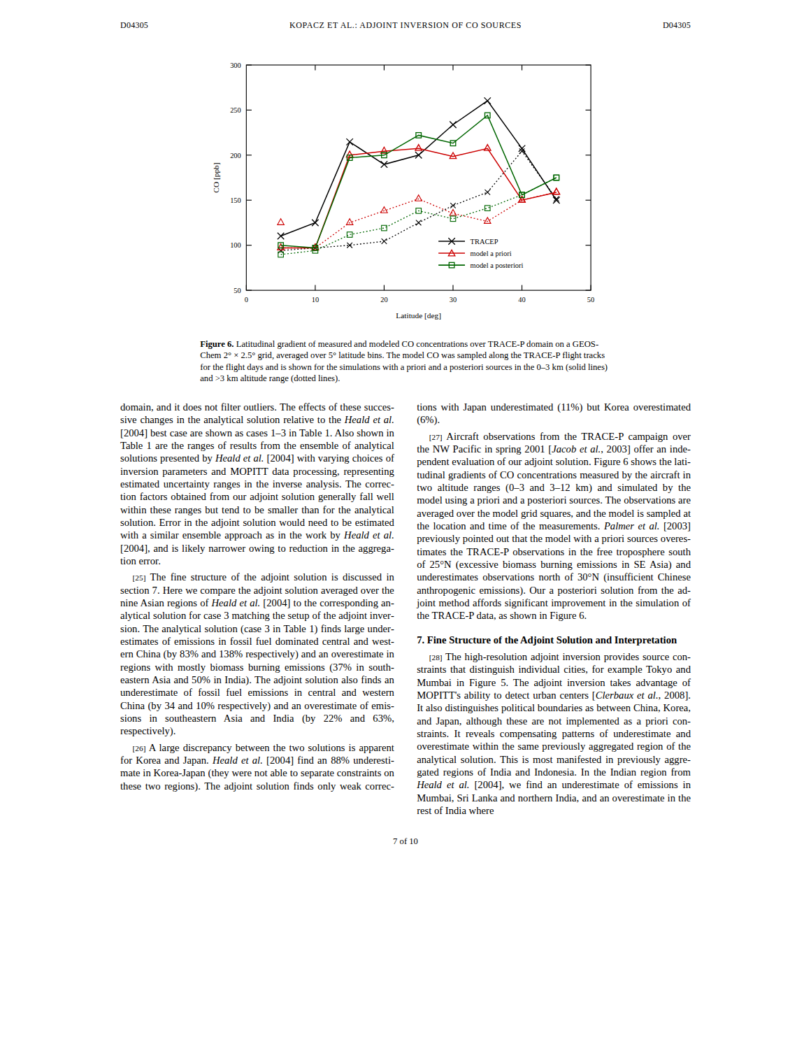D04305 Kopacz et al.: Adjoint Inversion of CO Sources D04305
50 100 150 200 250 300 0 10 20 30 40 50 Latitude [deg] CO [ppb] TRACEP model a priori model a posteriori
Figure 6. Latitudinal gradient of measured and modeled CO concentrations over TRACE-P domain on a GEOS-Chem 2° × 2.5° grid, averaged over 5° latitude bins. The model CO was sampled along the TRACE-P flight tracks for the flight days and is shown for the simulations with a priori and a posteriori sources in the 0–3 km (solid lines) and >3 km altitude range (dotted lines).
domain, and it does not filter outliers. The effects of these successive changes in the analytical solution relative to the Heald et al. [2004] best case are shown as cases 1–3 in Table 1. Also shown in Table 1 are the ranges of results from the ensemble of analytical solutions presented by Heald et al. [2004] with varying choices of inversion parameters and MOPITT data processing, representing estimated uncertainty ranges in the inverse analysis. The correction factors obtained from our adjoint solution generally fall well within these ranges but tend to be smaller than for the analytical solution. Error in the adjoint solution would need to be estimated with a similar ensemble approach as in the work by Heald et al. [2004], and is likely narrower owing to reduction in the aggregation error.
[25] The fine structure of the adjoint solution is discussed in section 7. Here we compare the adjoint solution averaged over the nine Asian regions of Heald et al. [2004] to the corresponding analytical solution for case 3 matching the setup of the adjoint inversion. The analytical solution (case 3 in Table 1) finds large underestimates of emissions in fossil fuel dominated central and western China (by 83% and 138% respectively) and an overestimate in regions with mostly biomass burning emissions (37% in southeastern Asia and 50% in India). The adjoint solution also finds an underestimate of fossil fuel emissions in central and western China (by 34 and 10% respectively) and an overestimate of emissions in southeastern Asia and India (by 22% and 63%, respectively).
[26] A large discrepancy between the two solutions is apparent for Korea and Japan. Heald et al. [2004] find an 88% underestimate in Korea-Japan (they were not able to separate constraints on these two regions). The adjoint solution finds only weak corrections with Japan underestimated (11%) but Korea overestimated (6%).
[27] Aircraft observations from the TRACE-P campaign over the NW Pacific in spring 2001 [Jacob et al., 2003] offer an independent evaluation of our adjoint solution. Figure 6 shows the latitudinal gradients of CO concentrations measured by the aircraft in two altitude ranges (0–3 and 3–12 km) and simulated by the model using a priori and a posteriori sources. The observations are averaged over the model grid squares, and the model is sampled at the location and time of the measurements. Palmer et al. [2003] previously pointed out that the model with a priori sources overestimates the TRACE-P observations in the free troposphere south of 25°N (excessive biomass burning emissions in SE Asia) and underestimates observations north of 30°N (insufficient Chinese anthropogenic emissions). Our a posteriori solution from the adjoint method affords significant improvement in the simulation of the TRACE-P data, as shown in Figure 6.
7. Fine Structure of the Adjoint Solution and Interpretation
[28] The high-resolution adjoint inversion provides source constraints that distinguish individual cities, for example Tokyo and Mumbai in Figure 5. The adjoint inversion takes advantage of MOPITT's ability to detect urban centers [Clerbaux et al., 2008]. It also distinguishes political boundaries as between China, Korea, and Japan, although these are not implemented as a priori constraints. It reveals compensating patterns of underestimate and overestimate within the same previously aggregated region of the analytical solution. This is most manifested in previously aggregated regions of India and Indonesia. In the Indian region from Heald et al. [2004], we find an underestimate of emissions in Mumbai, Sri Lanka and northern India, and an overestimate in the rest of India where
7 of 10